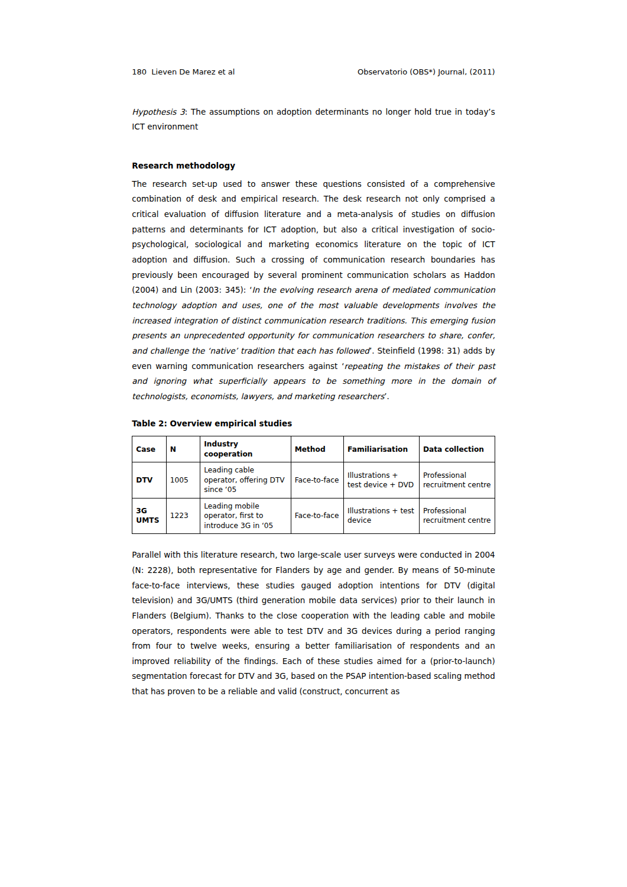180 Lieven De Marez et al Observatorio (OBS*) Journal, (2011)
Hypothesis 3: The assumptions on adoption determinants no longer hold true in today’s ICT environment
Research methodology
The research set-up used to answer these questions consisted of a comprehensive combination of desk and empirical research. The desk research not only comprised a critical evaluation of diffusion literature and a meta-analysis of studies on diffusion patterns and determinants for ICT adoption, but also a critical investigation of socio-psychological, sociological and marketing economics literature on the topic of ICT adoption and diffusion. Such a crossing of communication research boundaries has previously been encouraged by several prominent communication scholars as Haddon (2004) and Lin (2003: 345): ‘In the evolving research arena of mediated communication technology adoption and uses, one of the most valuable developments involves the increased integration of distinct communication research traditions. This emerging fusion presents an unprecedented opportunity for communication researchers to share, confer, and challenge the ‘native’ tradition that each has followed’. Steinfield (1998: 31) adds by even warning communication researchers against ‘repeating the mistakes of their past and ignoring what superficially appears to be something more in the domain of technologists, economists, lawyers, and marketing researchers’.
Table 2: Overview empirical studies
| Case | N | Industry cooperation | Method | Familiarisation | Data collection |
| --- | --- | --- | --- | --- | --- |
| DTV | 1005 | Leading cable operator, offering DTV since ‘05 | Face-to-face | Illustrations + test device + DVD | Professional recruitment centre |
| 3G UMTS | 1223 | Leading mobile operator, first to introduce 3G in ‘05 | Face-to-face | Illustrations + test device | Professional recruitment centre |
Parallel with this literature research, two large-scale user surveys were conducted in 2004 (N: 2228), both representative for Flanders by age and gender. By means of 50-minute face-to-face interviews, these studies gauged adoption intentions for DTV (digital television) and 3G/UMTS (third generation mobile data services) prior to their launch in Flanders (Belgium). Thanks to the close cooperation with the leading cable and mobile operators, respondents were able to test DTV and 3G devices during a period ranging from four to twelve weeks, ensuring a better familiarisation of respondents and an improved reliability of the findings. Each of these studies aimed for a (prior-to-launch) segmentation forecast for DTV and 3G, based on the PSAP intention-based scaling method that has proven to be a reliable and valid (construct, concurrent as